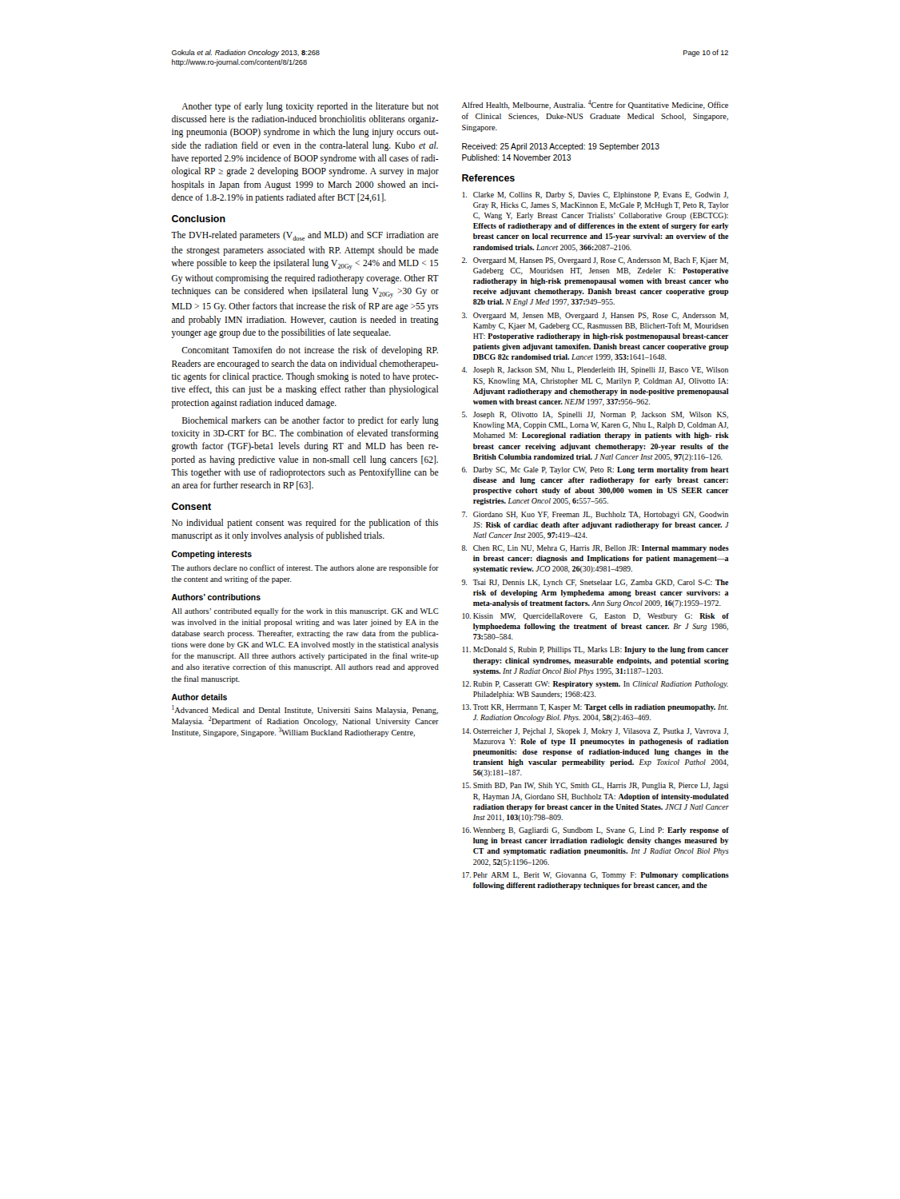Gokula et al. Radiation Oncology 2013, 8:268
http://www.ro-journal.com/content/8/1/268
Page 10 of 12
Another type of early lung toxicity reported in the literature but not discussed here is the radiation-induced bronchiolitis obliterans organizing pneumonia (BOOP) syndrome in which the lung injury occurs outside the radiation field or even in the contra-lateral lung. Kubo et al. have reported 2.9% incidence of BOOP syndrome with all cases of radiological RP ≥ grade 2 developing BOOP syndrome. A survey in major hospitals in Japan from August 1999 to March 2000 showed an incidence of 1.8-2.19% in patients radiated after BCT [24,61].
Conclusion
The DVH-related parameters (Vdose and MLD) and SCF irradiation are the strongest parameters associated with RP. Attempt should be made where possible to keep the ipsilateral lung V20Gy < 24% and MLD < 15 Gy without compromising the required radiotherapy coverage. Other RT techniques can be considered when ipsilateral lung V20Gy >30 Gy or MLD > 15 Gy. Other factors that increase the risk of RP are age >55 yrs and probably IMN irradiation. However, caution is needed in treating younger age group due to the possibilities of late sequealae.
Concomitant Tamoxifen do not increase the risk of developing RP. Readers are encouraged to search the data on individual chemotherapeutic agents for clinical practice. Though smoking is noted to have protective effect, this can just be a masking effect rather than physiological protection against radiation induced damage.
Biochemical markers can be another factor to predict for early lung toxicity in 3D-CRT for BC. The combination of elevated transforming growth factor (TGF)-beta1 levels during RT and MLD has been reported as having predictive value in non-small cell lung cancers [62]. This together with use of radioprotectors such as Pentoxifylline can be an area for further research in RP [63].
Consent
No individual patient consent was required for the publication of this manuscript as it only involves analysis of published trials.
Competing interests
The authors declare no conflict of interest. The authors alone are responsible for the content and writing of the paper.
Authors’ contributions
All authors’ contributed equally for the work in this manuscript. GK and WLC was involved in the initial proposal writing and was later joined by EA in the database search process. Thereafter, extracting the raw data from the publications were done by GK and WLC. EA involved mostly in the statistical analysis for the manuscript. All three authors actively participated in the final write-up and also iterative correction of this manuscript. All authors read and approved the final manuscript.
Author details
1Advanced Medical and Dental Institute, Universiti Sains Malaysia, Penang, Malaysia. 2Department of Radiation Oncology, National University Cancer Institute, Singapore, Singapore. 3William Buckland Radiotherapy Centre,
Alfred Health, Melbourne, Australia. 4Centre for Quantitative Medicine, Office of Clinical Sciences, Duke-NUS Graduate Medical School, Singapore, Singapore.
Received: 25 April 2013 Accepted: 19 September 2013
Published: 14 November 2013
References
Clarke M, Collins R, Darby S, Davies C, Elphinstone P, Evans E, Godwin J, Gray R, Hicks C, James S, MacKinnon E, McGale P, McHugh T, Peto R, Taylor C, Wang Y, Early Breast Cancer Trialists’ Collaborative Group (EBCTCG): Effects of radiotherapy and of differences in the extent of surgery for early breast cancer on local recurrence and 15-year survival: an overview of the randomised trials. Lancet 2005, 366: 2087–2106.
Overgaard M, Hansen PS, Overgaard J, Rose C, Andersson M, Bach F, Kjaer M, Gadeberg CC, Mouridsen HT, Jensen MB, Zedeler K: Postoperative radiotherapy in high-risk premenopausal women with breast cancer who receive adjuvant chemotherapy. Danish breast cancer cooperative group 82b trial. N Engl J Med 1997, 337: 949–955.
Overgaard M, Jensen MB, Overgaard J, Hansen PS, Rose C, Andersson M, Kamby C, Kjaer M, Gadeberg CC, Rasmussen BB, Blichert-Toft M, Mouridsen HT: Postoperative radiotherapy in high-risk postmenopausal breast-cancer patients given adjuvant tamoxifen. Danish breast cancer cooperative group DBCG 82c randomised trial. Lancet 1999, 353: 1641–1648.
Joseph R, Jackson SM, Nhu L, Plenderleith IH, Spinelli JJ, Basco VE, Wilson KS, Knowling MA, Christopher ML C, Marilyn P, Coldman AJ, Olivotto IA: Adjuvant radiotherapy and chemotherapy in node-positive premenopausal women with breast cancer. NEJM 1997, 337: 956–962.
Joseph R, Olivotto IA, Spinelli JJ, Norman P, Jackson SM, Wilson KS, Knowling MA, Coppin CML, Lorna W, Karen G, Nhu L, Ralph D, Coldman AJ, Mohamed M: Locoregional radiation therapy in patients with high- risk breast cancer receiving adjuvant chemotherapy: 20-year results of the British Columbia randomized trial. J Natl Cancer Inst 2005, 97(2):116–126.
Darby SC, Mc Gale P, Taylor CW, Peto R: Long term mortality from heart disease and lung cancer after radiotherapy for early breast cancer: prospective cohort study of about 300,000 women in US SEER cancer registries. Lancet Oncol 2005, 6: 557–565.
Giordano SH, Kuo YF, Freeman JL, Buchholz TA, Hortobagyi GN, Goodwin JS: Risk of cardiac death after adjuvant radiotherapy for breast cancer. J Natl Cancer Inst 2005, 97: 419–424.
Chen RC, Lin NU, Mehra G, Harris JR, Bellon JR: Internal mammary nodes in breast cancer: diagnosis and Implications for patient management—a systematic review. JCO 2008, 26(30):4981–4989.
Tsai RJ, Dennis LK, Lynch CF, Snetselaar LG, Zamba GKD, Carol S-C: The risk of developing Arm lymphedema among breast cancer survivors: a meta-analysis of treatment factors. Ann Surg Oncol 2009, 16(7):1959–1972.
Kissin MW, QuercidellaRovere G, Easton D, Westbury G: Risk of lymphoedema following the treatment of breast cancer. Br J Surg 1986, 73: 580–584.
McDonald S, Rubin P, Phillips TL, Marks LB: Injury to the lung from cancer therapy: clinical syndromes, measurable endpoints, and potential scoring systems. Int J Radiat Oncol Biol Phys 1995, 31: 1187–1203.
Rubin P, Casseratt GW: Respiratory system. In Clinical Radiation Pathology. Philadelphia: WB Saunders; 1968:423.
Trott KR, Herrmann T, Kasper M: Target cells in radiation pneumopathy. Int. J. Radiation Oncology Biol. Phys. 2004, 58(2):463–469.
Osterreicher J, Pejchal J, Skopek J, Mokry J, Vilasova Z, Psutka J, Vavrova J, Mazurova Y: Role of type II pneumocytes in pathogenesis of radiation pneumonitis: dose response of radiation-induced lung changes in the transient high vascular permeability period. Exp Toxicol Pathol 2004, 56(3):181–187.
Smith BD, Pan IW, Shih YC, Smith GL, Harris JR, Punglia R, Pierce LJ, Jagsi R, Hayman JA, Giordano SH, Buchholz TA: Adoption of intensity-modulated radiation therapy for breast cancer in the United States. JNCI J Natl Cancer Inst 2011, 103(10):798–809.
Wennberg B, Gagliardi G, Sundbom L, Svane G, Lind P: Early response of lung in breast cancer irradiation radiologic density changes measured by CT and symptomatic radiation pneumonitis. Int J Radiat Oncol Biol Phys 2002, 52(5):1196–1206.
Pehr ARM L, Berit W, Giovanna G, Tommy F: Pulmonary complications following different radiotherapy techniques for breast cancer, and the